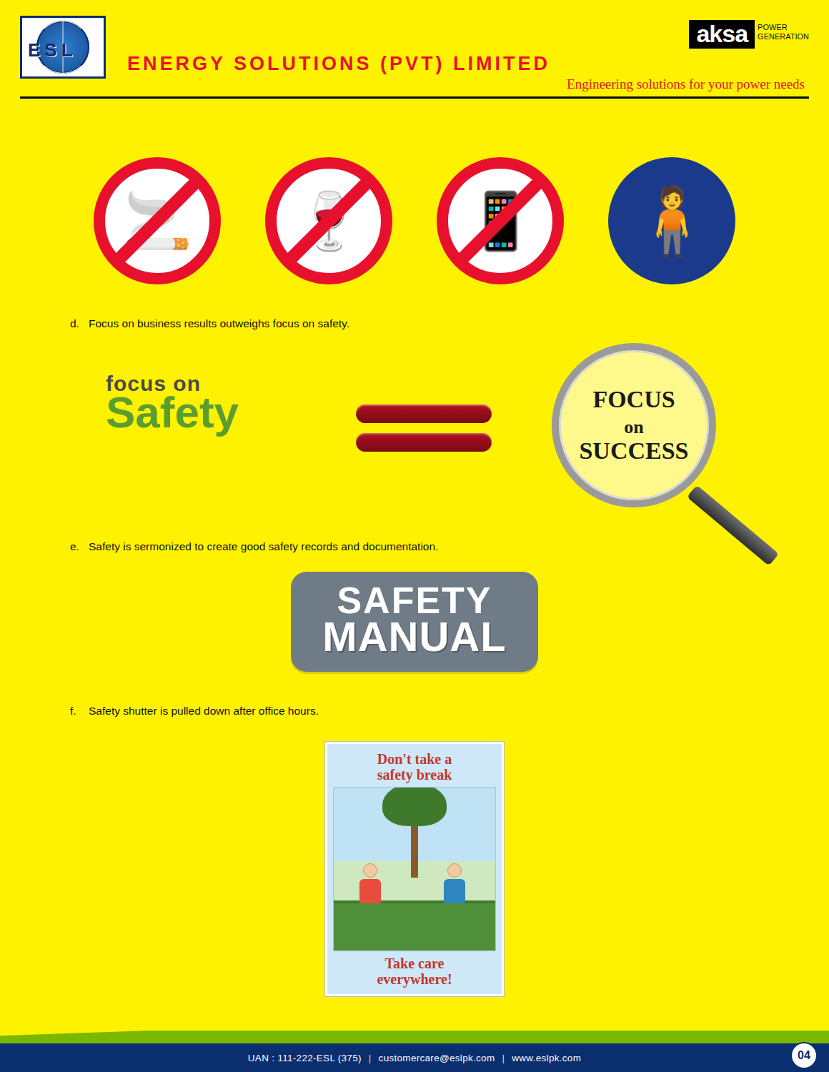ESL
ENERGY SOLUTIONS (PVT) LIMITED
Engineering solutions for your power needs
aksa
POWER
GENERATION
🚬
🍷
📱
🧍
d. Focus on business results outweighs focus on safety.
focus on
Safety
FOCUS
on
SUCCESS
e. Safety is sermonized to create good safety records and documentation.
SAFETY
MANUAL
f. Safety shutter is pulled down after office hours.
Don't take a
safety break
Take care
everywhere!
UAN : 111-222-ESL (375) | customercare@eslpk.com | www.eslpk.com
04